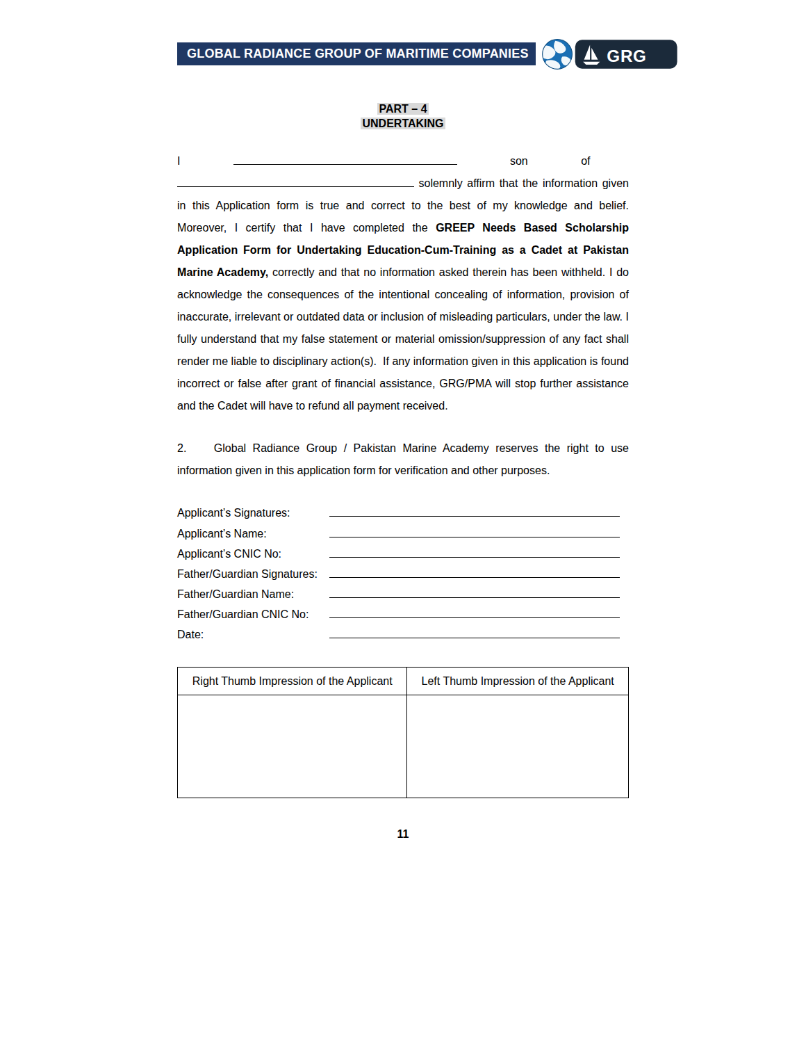GLOBAL RADIANCE GROUP OF MARITIME COMPANIES
GRG
PART – 4
UNDERTAKING
I son of solemnly affirm that the information given in this Application form is true and correct to the best of my knowledge and belief. Moreover, I certify that I have completed the GREEP Needs Based Scholarship Application Form for Undertaking Education-Cum-Training as a Cadet at Pakistan Marine Academy, correctly and that no information asked therein has been withheld. I do acknowledge the consequences of the intentional concealing of information, provision of inaccurate, irrelevant or outdated data or inclusion of misleading particulars, under the law. I fully understand that my false statement or material omission/suppression of any fact shall render me liable to disciplinary action(s). If any information given in this application is found incorrect or false after grant of financial assistance, GRG/PMA will stop further assistance and the Cadet will have to refund all payment received.
2. Global Radiance Group / Pakistan Marine Academy reserves the right to use information given in this application form for verification and other purposes.
| Applicant’s Signatures: | |
| Applicant’s Name: | |
| Applicant’s CNIC No: | |
| Father/Guardian Signatures: | |
| Father/Guardian Name: | |
| Father/Guardian CNIC No: | |
| Date: | |
| Right Thumb Impression of the Applicant | Left Thumb Impression of the Applicant |
| --- | --- |
11